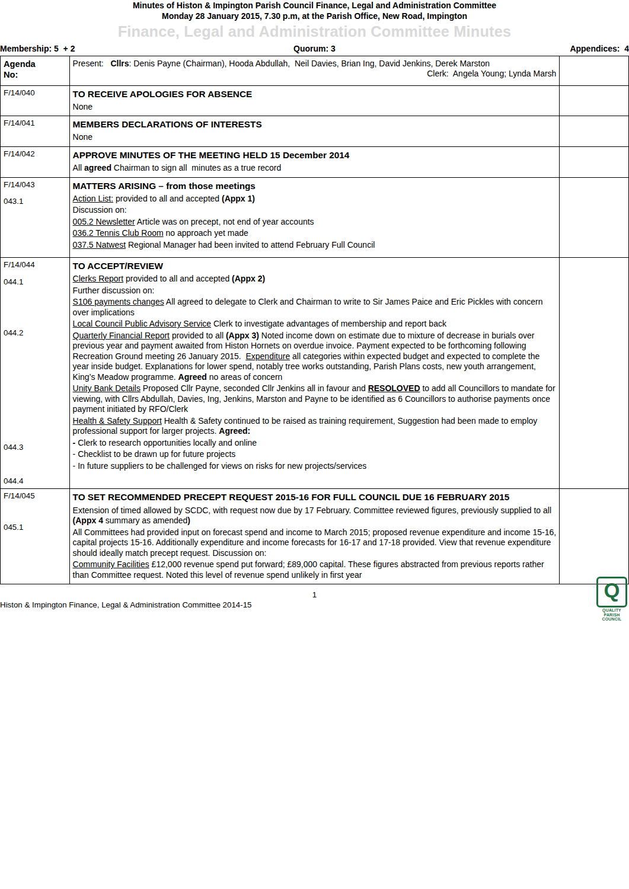Minutes of Histon & Impington Parish Council Finance, Legal and Administration Committee
Monday 28 January 2015, 7.30 p.m, at the Parish Office, New Road, Impington
Finance, Legal and Administration Committee Minutes
Membership: 5 + 2
Quorum: 3
Appendices: 4
| Agenda No: | Present: Cllrs : Denis Payne (Chairman), Hooda Abdullah, Neil Davies, Brian Ing, David Jenkins, Derek Marston Clerk: Angela Young; Lynda Marsh | |
| F/14/040 | TO RECEIVE APOLOGIES FOR ABSENCE None | |
| F/14/041 | MEMBERS DECLARATIONS OF INTERESTS None | |
| F/14/042 | APPROVE MINUTES OF THE MEETING HELD 15 December 2014 All agreed Chairman to sign all minutes as a true record | |
| F/14/043 043.1 | MATTERS ARISING – from those meetings Action List: provided to all and accepted (Appx 1) Discussion on: 005.2 Newsletter Article was on precept, not end of year accounts 036.2 Tennis Club Room no approach yet made 037.5 Natwest Regional Manager had been invited to attend February Full Council | |
| F/14/044 044.1 044.2 044.3 044.4 | TO ACCEPT/REVIEW Clerks Report provided to all and accepted (Appx 2) Further discussion on: S106 payments changes All agreed to delegate to Clerk and Chairman to write to Sir James Paice and Eric Pickles with concern over implications Local Council Public Advisory Service Clerk to investigate advantages of membership and report back Quarterly Financial Report provided to all (Appx 3) Noted income down on estimate due to mixture of decrease in burials over previous year and payment awaited from Histon Hornets on overdue invoice. Payment expected to be forthcoming following Recreation Ground meeting 26 January 2015. Expenditure all categories within expected budget and expected to complete the year inside budget. Explanations for lower spend, notably tree works outstanding, Parish Plans costs, new youth arrangement, King’s Meadow programme. Agreed no areas of concern Unity Bank Details Proposed Cllr Payne, seconded Cllr Jenkins all in favour and RESOLOVED to add all Councillors to mandate for viewing, with Cllrs Abdullah, Davies, Ing, Jenkins, Marston and Payne to be identified as 6 Councillors to authorise payments once payment initiated by RFO/Clerk Health & Safety Support Health & Safety continued to be raised as training requirement, Suggestion had been made to employ professional support for larger projects. Agreed: - Clerk to research opportunities locally and online - Checklist to be drawn up for future projects - In future suppliers to be challenged for views on risks for new projects/services | |
| F/14/045 045.1 | TO SET RECOMMENDED PRECEPT REQUEST 2015-16 FOR FULL COUNCIL DUE 16 FEBRUARY 2015 Extension of timed allowed by SCDC, with request now due by 17 February. Committee reviewed figures, previously supplied to all (Appx 4 summary as amended ) All Committees had provided input on forecast spend and income to March 2015; proposed revenue expenditure and income 15-16, capital projects 15-16. Additionally expenditure and income forecasts for 16-17 and 17-18 provided. View that revenue expenditure should ideally match precept request. Discussion on: Community Facilities £12,000 revenue spend put forward; £89,000 capital. These figures abstracted from previous reports rather than Committee request. Noted this level of revenue spend unlikely in first year | |
1
Histon & Impington Finance, Legal & Administration Committee 2014-15
Q QUALITY
PARISH
COUNCIL